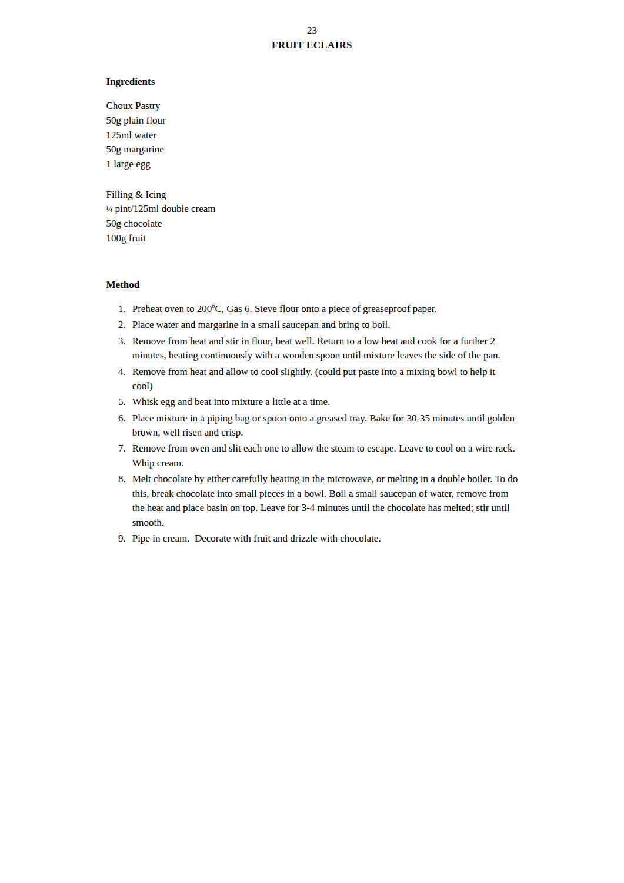23
FRUIT ECLAIRS
Ingredients
Choux Pastry
50g plain flour
125ml water
50g margarine
1 large egg
Filling & Icing
¼ pint/125ml double cream
50g chocolate
100g fruit
Method
Preheat oven to 200ºC, Gas 6. Sieve flour onto a piece of greaseproof paper.
Place water and margarine in a small saucepan and bring to boil.
Remove from heat and stir in flour, beat well. Return to a low heat and cook for a further 2 minutes, beating continuously with a wooden spoon until mixture leaves the side of the pan.
Remove from heat and allow to cool slightly. (could put paste into a mixing bowl to help it cool)
Whisk egg and beat into mixture a little at a time.
Place mixture in a piping bag or spoon onto a greased tray. Bake for 30-35 minutes until golden brown, well risen and crisp.
Remove from oven and slit each one to allow the steam to escape. Leave to cool on a wire rack. Whip cream.
Melt chocolate by either carefully heating in the microwave, or melting in a double boiler. To do this, break chocolate into small pieces in a bowl. Boil a small saucepan of water, remove from the heat and place basin on top. Leave for 3-4 minutes until the chocolate has melted; stir until smooth.
Pipe in cream. Decorate with fruit and drizzle with chocolate.